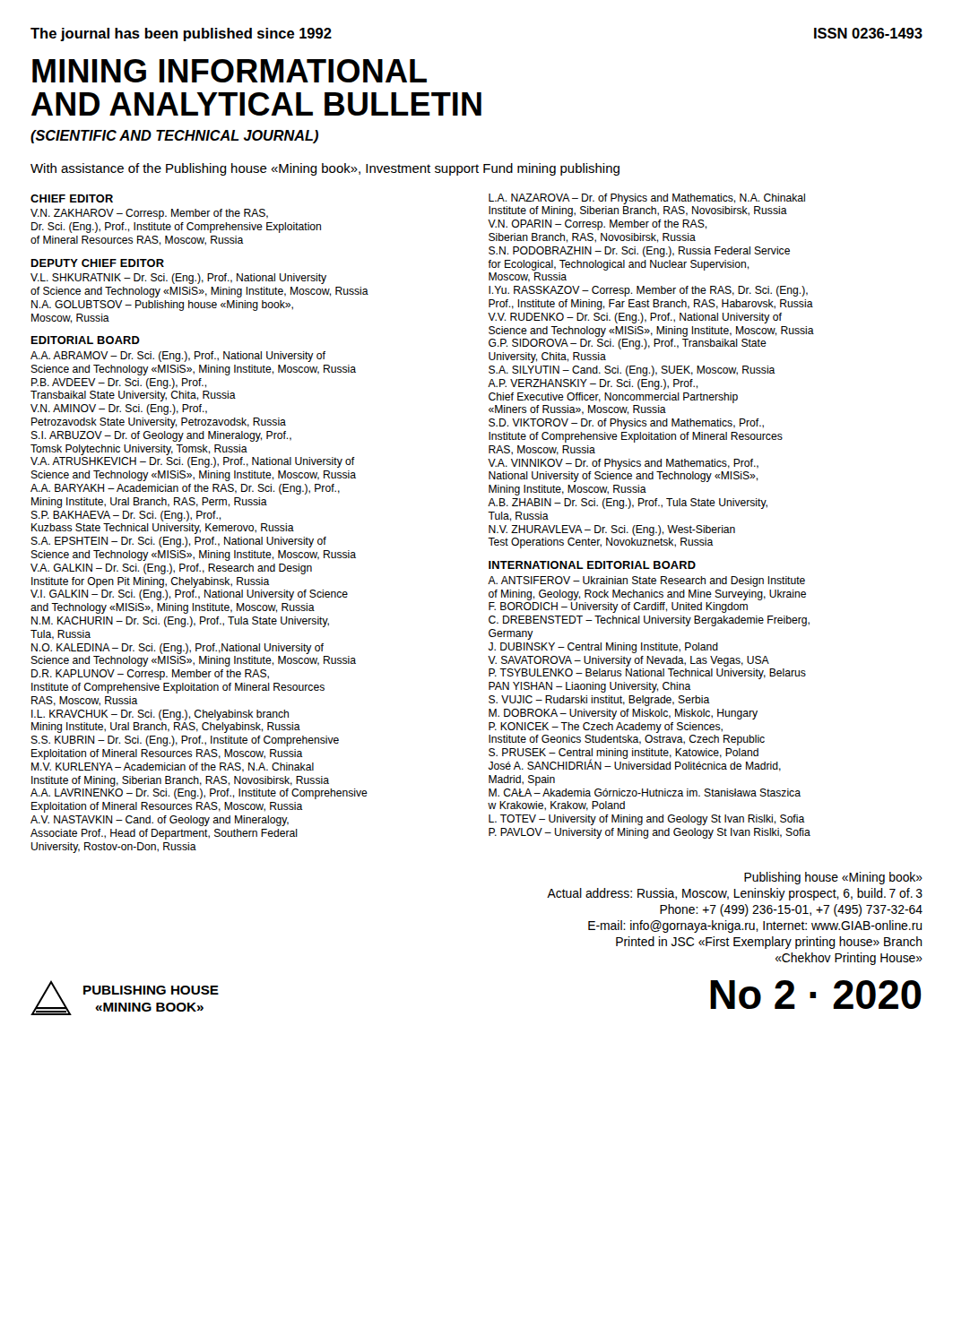The journal has been published since 1992
ISSN 0236-1493
MINING INFORMATIONAL
AND ANALYTICAL BULLETIN
(SCIENTIFIC AND TECHNICAL JOURNAL)
With assistance of the Publishing house «Mining book», Investment support Fund mining publishing
CHIEF EDITOR
V.N. ZAKHAROV – Corresp. Member of the RAS,
Dr. Sci. (Eng.), Prof., Institute of Comprehensive Exploitation
of Mineral Resources RAS, Moscow, Russia
DEPUTY CHIEF EDITOR
V.L. SHKURATNIK – Dr. Sci. (Eng.), Prof., National University
of Science and Technology «MISiS», Mining Institute, Moscow, Russia
N.A. GOLUBTSOV – Publishing house «Mining book»,
Moscow, Russia
EDITORIAL BOARD
A.A. ABRAMOV – Dr. Sci. (Eng.), Prof., National University of
Science and Technology «MISiS», Mining Institute, Moscow, Russia
P.B. AVDEEV – Dr. Sci. (Eng.), Prof.,
Transbaikal State University, Chita, Russia
V.N. AMINOV – Dr. Sci. (Eng.), Prof.,
Petrozavodsk State University, Petrozavodsk, Russia
S.I. ARBUZOV – Dr. of Geology and Mineralogy, Prof.,
Tomsk Polytechnic University, Tomsk, Russia
V.A. ATRUSHKEVICH – Dr. Sci. (Eng.), Prof., National University of
Science and Technology «MISiS», Mining Institute, Moscow, Russia
A.A. BARYAKH – Academician of the RAS, Dr. Sci. (Eng.), Prof.,
Mining Institute, Ural Branch, RAS, Perm, Russia
S.P. BAKHAEVA – Dr. Sci. (Eng.), Prof.,
Kuzbass State Technical University, Kemerovo, Russia
S.A. EPSHTEIN – Dr. Sci. (Eng.), Prof., National University of
Science and Technology «MISiS», Mining Institute, Moscow, Russia
V.A. GALKIN – Dr. Sci. (Eng.), Prof., Research and Design
Institute for Open Pit Mining, Chelyabinsk, Russia
V.I. GALKIN – Dr. Sci. (Eng.), Prof., National University of Science
and Technology «MISiS», Mining Institute, Moscow, Russia
N.M. KACHURIN – Dr. Sci. (Eng.), Prof., Tula State University,
Tula, Russia
N.O. KALEDINA – Dr. Sci. (Eng.), Prof.,National University of
Science and Technology «MISiS», Mining Institute, Moscow, Russia
D.R. KAPLUNOV – Corresp. Member of the RAS,
Institute of Comprehensive Exploitation of Mineral Resources
RAS, Moscow, Russia
I.L. KRAVCHUK – Dr. Sci. (Eng.), Chelyabinsk branch
Mining Institute, Ural Branch, RAS, Chelyabinsk, Russia
S.S. KUBRIN – Dr. Sci. (Eng.), Prof., Institute of Comprehensive
Exploitation of Mineral Resources RAS, Moscow, Russia
M.V. KURLENYA – Academician of the RAS, N.A. Chinakal
Institute of Mining, Siberian Branch, RAS, Novosibirsk, Russia
A.A. LAVRINENKO – Dr. Sci. (Eng.), Prof., Institute of Comprehensive
Exploitation of Mineral Resources RAS, Moscow, Russia
A.V. NASTAVKIN – Cand. of Geology and Mineralogy,
Associate Prof., Head of Department, Southern Federal
University, Rostov-on-Don, Russia
L.A. NAZAROVA – Dr. of Physics and Mathematics, N.A. Chinakal
Institute of Mining, Siberian Branch, RAS, Novosibirsk, Russia
V.N. OPARIN – Corresp. Member of the RAS,
Siberian Branch, RAS, Novosibirsk, Russia
S.N. PODOBRAZHIN – Dr. Sci. (Eng.), Russia Federal Service
for Ecological, Technological and Nuclear Supervision,
Moscow, Russia
I.Yu. RASSKAZOV – Corresp. Member of the RAS, Dr. Sci. (Eng.),
Prof., Institute of Mining, Far East Branch, RAS, Habarovsk, Russia
V.V. RUDENKO – Dr. Sci. (Eng.), Prof., National University of
Science and Technology «MISiS», Mining Institute, Moscow, Russia
G.P. SIDOROVA – Dr. Sci. (Eng.), Prof., Transbaikal State
University, Chita, Russia
S.A. SILYUTIN – Cand. Sci. (Eng.), SUEK, Moscow, Russia
A.P. VERZHANSKIY – Dr. Sci. (Eng.), Prof.,
Chief Executive Officer, Noncommercial Partnership
«Miners of Russia», Moscow, Russia
S.D. VIKTOROV – Dr. of Physics and Mathematics, Prof.,
Institute of Comprehensive Exploitation of Mineral Resources
RAS, Moscow, Russia
V.A. VINNIKOV – Dr. of Physics and Mathematics, Prof.,
National University of Science and Technology «MISiS»,
Mining Institute, Moscow, Russia
A.B. ZHABIN – Dr. Sci. (Eng.), Prof., Tula State University,
Tula, Russia
N.V. ZHURAVLEVA – Dr. Sci. (Eng.), West-Siberian
Test Operations Center, Novokuznetsk, Russia
INTERNATIONAL EDITORIAL BOARD
A. ANTSIFEROV – Ukrainian State Research and Design Institute
of Mining, Geology, Rock Mechanics and Mine Surveying, Ukraine
F. BORODICH – University of Cardiff, United Kingdom
C. DREBENSTEDT – Technical University Bergakademie Freiberg,
Germany
J. DUBINSKY – Central Mining Institute, Poland
V. SAVATOROVA – University of Nevada, Las Vegas, USA
P. TSYBULENKO – Belarus National Technical University, Belarus
PAN YISHAN – Liaoning University, China
S. VUJIC – Rudarski institut, Belgrade, Serbia
M. DOBROKA – University of Miskolc, Miskolc, Hungary
P. KONICEK – The Czech Academy of Sciences,
Institute of Geonics Studentska, Ostrava, Czech Republic
S. PRUSEK – Central mining institute, Katowice, Poland
José A. SANCHIDRIÁN – Universidad Politécnica de Madrid,
Madrid, Spain
M. CAŁA – Akademia Górniczo-Hutnicza im. Stanisława Staszica
w Krakowie, Krakow, Poland
L. TOTEV – University of Mining and Geology St Ivan Rislki, Sofia
P. PAVLOV – University of Mining and Geology St Ivan Rislki, Sofia
Publishing house «Mining book» Actual address: Russia, Moscow, Leninskiy prospect, 6, build. 7 of. 3 Phone: +7 (499) 236-15-01, +7 (495) 737-32-64 E-mail: info@gornaya-kniga.ru, Internet: www.GIAB-online.ru Printed in JSC «First Exemplary printing house» Branch «Chekhov Printing House»
PUBLISHING HOUSE «MINING BOOK»
No 2 · 2020